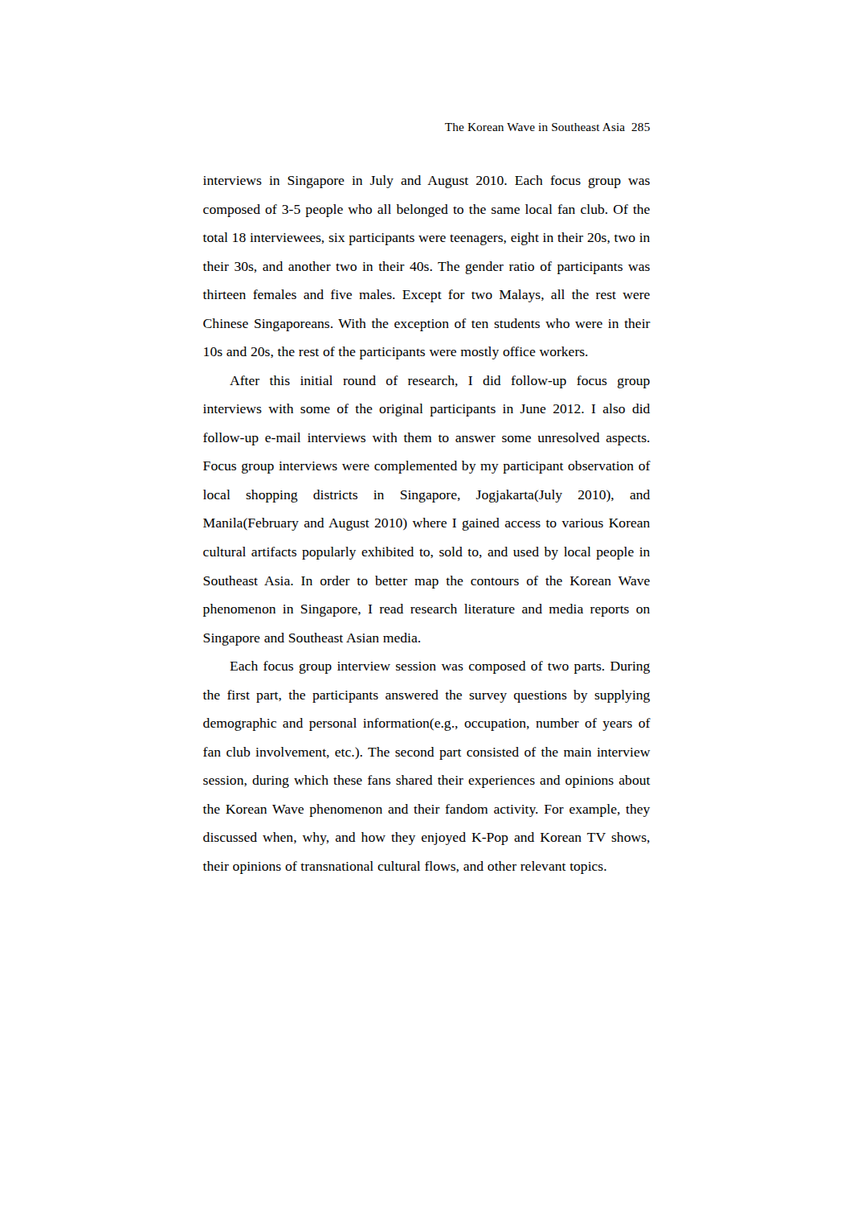The Korean Wave in Southeast Asia 285
interviews in Singapore in July and August 2010. Each focus group was composed of 3-5 people who all belonged to the same local fan club. Of the total 18 interviewees, six participants were teenagers, eight in their 20s, two in their 30s, and another two in their 40s. The gender ratio of participants was thirteen females and five males. Except for two Malays, all the rest were Chinese Singaporeans. With the exception of ten students who were in their 10s and 20s, the rest of the participants were mostly office workers.
After this initial round of research, I did follow-up focus group interviews with some of the original participants in June 2012. I also did follow-up e-mail interviews with them to answer some unresolved aspects. Focus group interviews were complemented by my participant observation of local shopping districts in Singapore, Jogjakarta(July 2010), and Manila(February and August 2010) where I gained access to various Korean cultural artifacts popularly exhibited to, sold to, and used by local people in Southeast Asia. In order to better map the contours of the Korean Wave phenomenon in Singapore, I read research literature and media reports on Singapore and Southeast Asian media.
Each focus group interview session was composed of two parts. During the first part, the participants answered the survey questions by supplying demographic and personal information(e.g., occupation, number of years of fan club involvement, etc.). The second part consisted of the main interview session, during which these fans shared their experiences and opinions about the Korean Wave phenomenon and their fandom activity. For example, they discussed when, why, and how they enjoyed K-Pop and Korean TV shows, their opinions of transnational cultural flows, and other relevant topics.